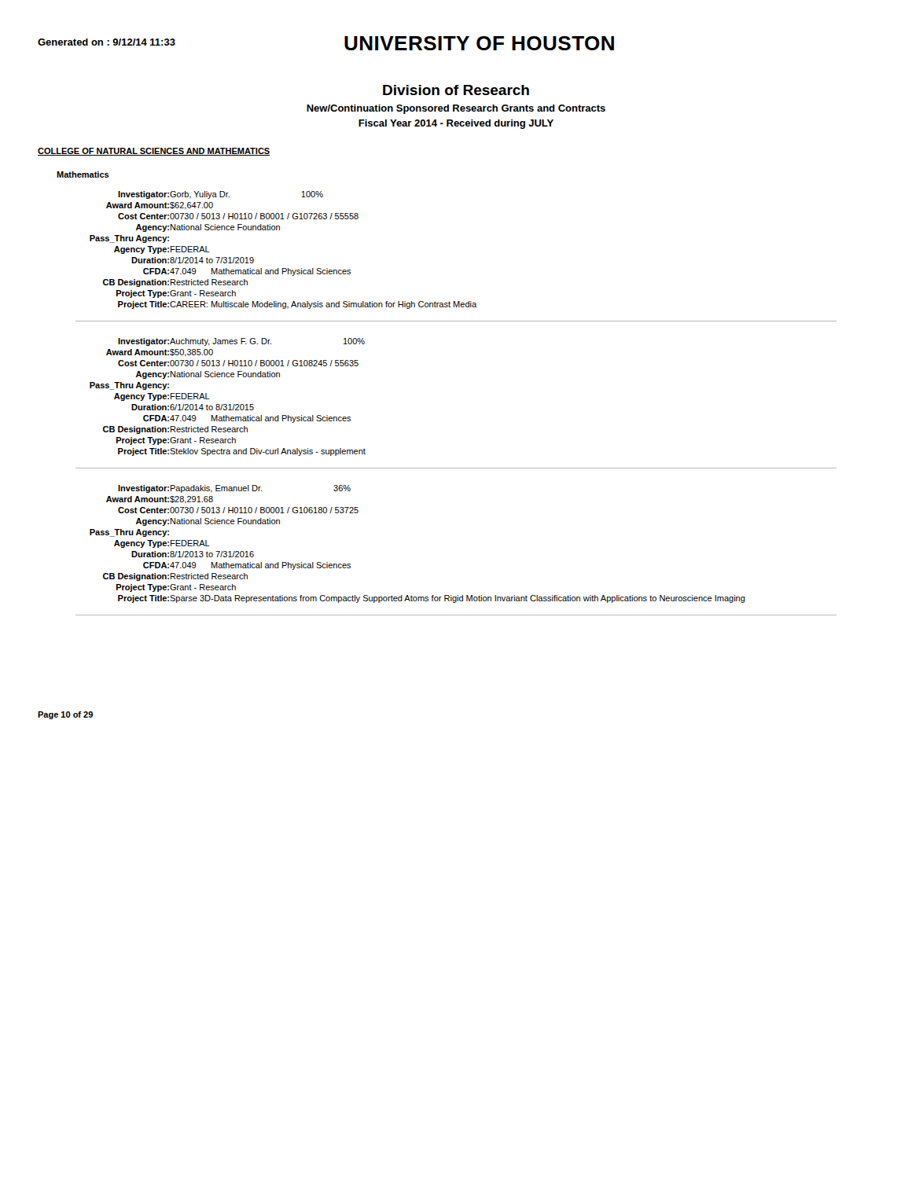Generated on : 9/12/14 11:33
UNIVERSITY OF HOUSTON
Division of Research
New/Continuation Sponsored Research Grants and Contracts
Fiscal Year 2014 - Received during JULY
COLLEGE OF NATURAL SCIENCES AND MATHEMATICS
Mathematics
| Investigator: | Gorb, Yuliya Dr. 100% |
| Award Amount: | $62,647.00 |
| Cost Center: | 00730 / 5013 / H0110 / B0001 / G107263 / 55558 |
| Agency: | National Science Foundation |
| Pass_Thru Agency: | |
| Agency Type: | FEDERAL |
| Duration: | 8/1/2014 to 7/31/2019 |
| CFDA: | 47.049 Mathematical and Physical Sciences |
| CB Designation: | Restricted Research |
| Project Type: | Grant - Research |
| Project Title: | CAREER: Multiscale Modeling, Analysis and Simulation for High Contrast Media |
| Investigator: | Auchmuty, James F. G. Dr. 100% |
| Award Amount: | $50,385.00 |
| Cost Center: | 00730 / 5013 / H0110 / B0001 / G108245 / 55635 |
| Agency: | National Science Foundation |
| Pass_Thru Agency: | |
| Agency Type: | FEDERAL |
| Duration: | 6/1/2014 to 8/31/2015 |
| CFDA: | 47.049 Mathematical and Physical Sciences |
| CB Designation: | Restricted Research |
| Project Type: | Grant - Research |
| Project Title: | Steklov Spectra and Div-curl Analysis - supplement |
| Investigator: | Papadakis, Emanuel Dr. 36% |
| Award Amount: | $28,291.68 |
| Cost Center: | 00730 / 5013 / H0110 / B0001 / G106180 / 53725 |
| Agency: | National Science Foundation |
| Pass_Thru Agency: | |
| Agency Type: | FEDERAL |
| Duration: | 8/1/2013 to 7/31/2016 |
| CFDA: | 47.049 Mathematical and Physical Sciences |
| CB Designation: | Restricted Research |
| Project Type: | Grant - Research |
| Project Title: | Sparse 3D-Data Representations from Compactly Supported Atoms for Rigid Motion Invariant Classification with Applications to Neuroscience Imaging |
Page 10 of 29